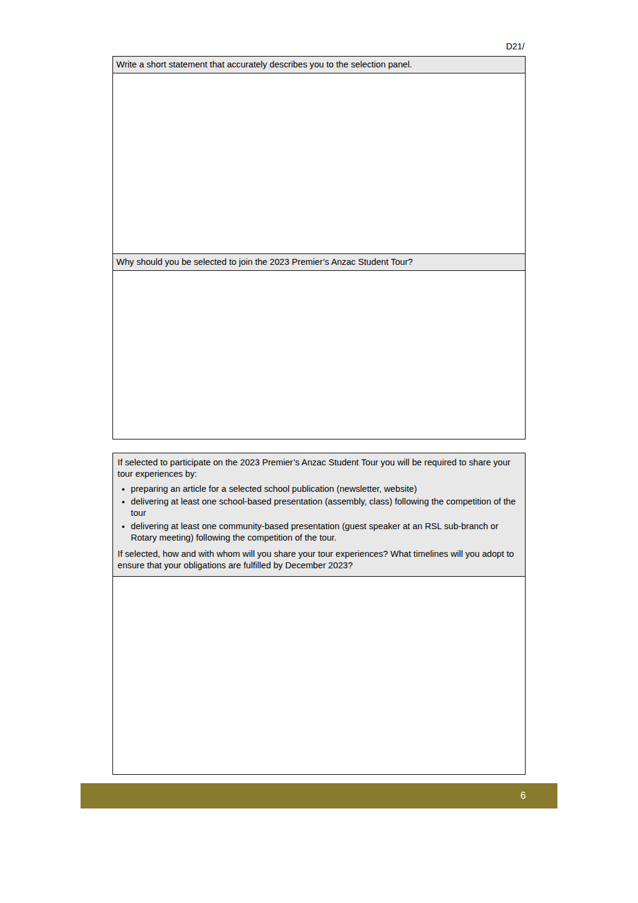D21/
| Write a short statement that accurately describes you to the selection panel. |
| Why should you be selected to join the 2023 Premier’s Anzac Student Tour? |
If selected to participate on the 2023 Premier’s Anzac Student Tour you will be required to share your tour experiences by:
preparing an article for a selected school publication (newsletter, website)
delivering at least one school-based presentation (assembly, class) following the competition of the tour
delivering at least one community-based presentation (guest speaker at an RSL sub-branch or Rotary meeting) following the competition of the tour.
If selected, how and with whom will you share your tour experiences? What timelines will you adopt to ensure that your obligations are fulfilled by December 2023?
6